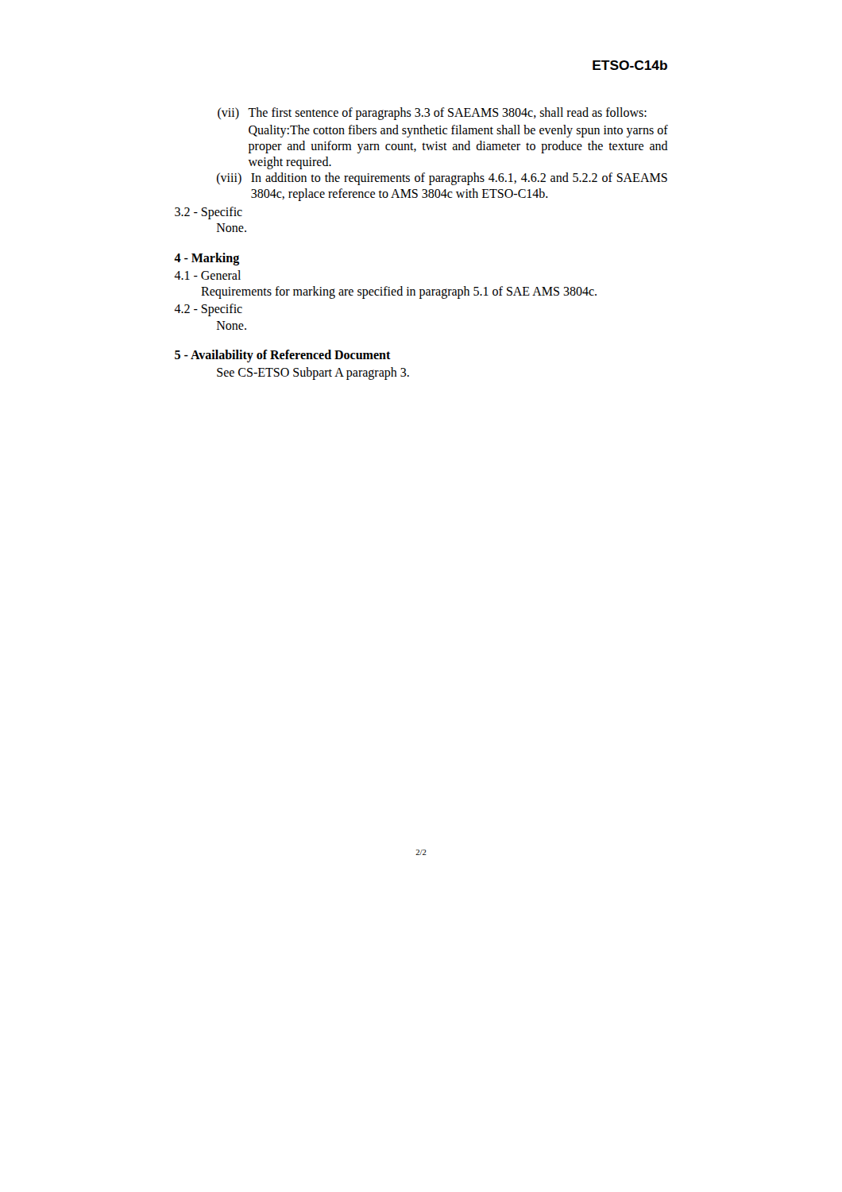ETSO-C14b
(vii)
The first sentence of paragraphs 3.3 of SAEAMS 3804c, shall read as follows:
Quality:The cotton fibers and synthetic filament shall be evenly spun into yarns of proper and uniform yarn count, twist and diameter to produce the texture and weight required.
(viii)
In addition to the requirements of paragraphs 4.6.1, 4.6.2 and 5.2.2 of SAEAMS 3804c, replace reference to AMS 3804c with ETSO-C14b.
3.2 - Specific
None.
4 - Marking
4.1 - General
Requirements for marking are specified in paragraph 5.1 of SAE AMS 3804c.
4.2 - Specific
None.
5 - Availability of Referenced Document
See CS-ETSO Subpart A paragraph 3.
2/2